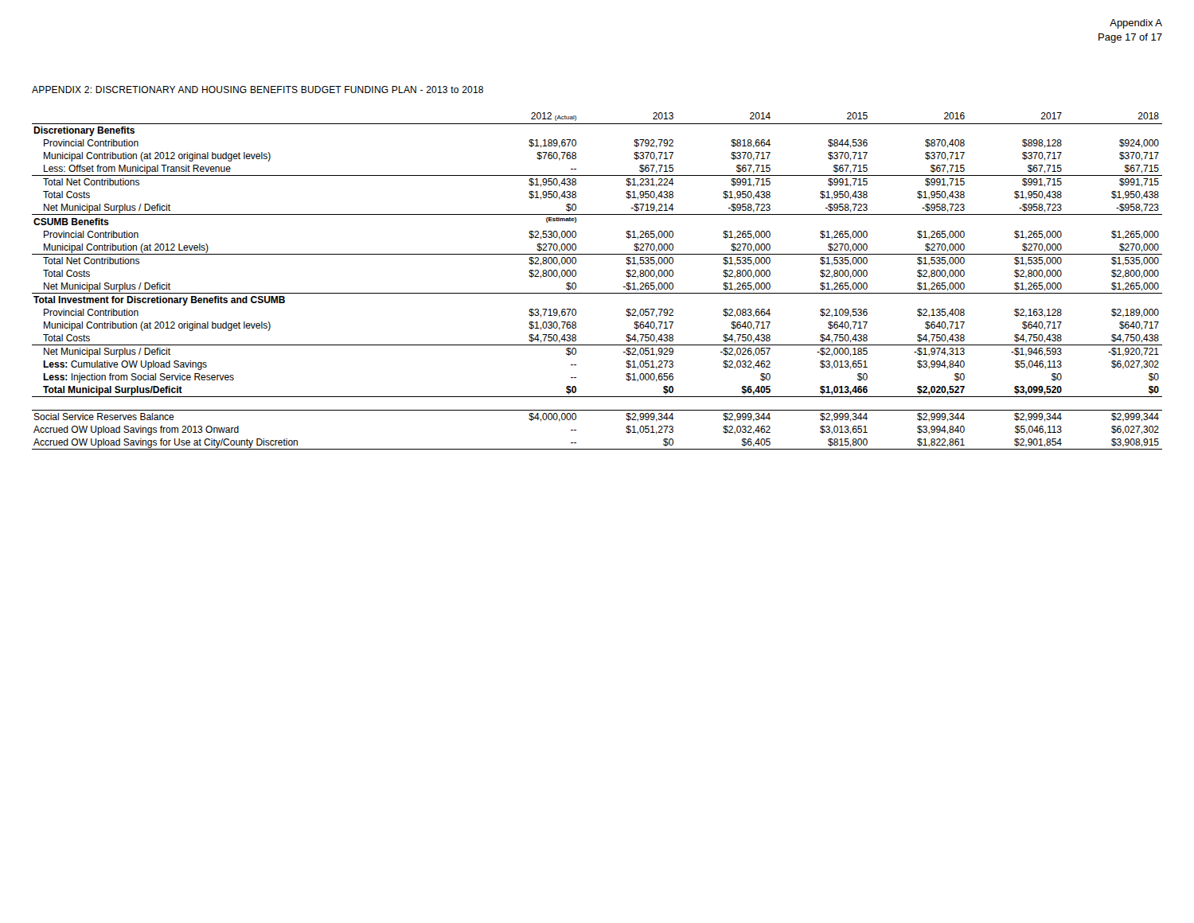Appendix A
Page 17 of 17
APPENDIX 2: DISCRETIONARY AND HOUSING BENEFITS BUDGET FUNDING PLAN - 2013 to 2018
| | 2012 (Actual) | 2013 | 2014 | 2015 | 2016 | 2017 | 2018 |
| --- | --- | --- | --- | --- | --- | --- | --- |
| Discretionary Benefits | | | | | | | |
| Provincial Contribution | $1,189,670 | $792,792 | $818,664 | $844,536 | $870,408 | $898,128 | $924,000 |
| Municipal Contribution (at 2012 original budget levels) | $760,768 | $370,717 | $370,717 | $370,717 | $370,717 | $370,717 | $370,717 |
| Less: Offset from Municipal Transit Revenue | -- | $67,715 | $67,715 | $67,715 | $67,715 | $67,715 | $67,715 |
| Total Net Contributions | $1,950,438 | $1,231,224 | $991,715 | $991,715 | $991,715 | $991,715 | $991,715 |
| Total Costs | $1,950,438 | $1,950,438 | $1,950,438 | $1,950,438 | $1,950,438 | $1,950,438 | $1,950,438 |
| Net Municipal Surplus / Deficit | $0 | -$719,214 | -$958,723 | -$958,723 | -$958,723 | -$958,723 | -$958,723 |
| CSUMB Benefits | (Estimate) | | | | | | |
| Provincial Contribution | $2,530,000 | $1,265,000 | $1,265,000 | $1,265,000 | $1,265,000 | $1,265,000 | $1,265,000 |
| Municipal Contribution (at 2012 Levels) | $270,000 | $270,000 | $270,000 | $270,000 | $270,000 | $270,000 | $270,000 |
| Total Net Contributions | $2,800,000 | $1,535,000 | $1,535,000 | $1,535,000 | $1,535,000 | $1,535,000 | $1,535,000 |
| Total Costs | $2,800,000 | $2,800,000 | $2,800,000 | $2,800,000 | $2,800,000 | $2,800,000 | $2,800,000 |
| Net Municipal Surplus / Deficit | $0 | -$1,265,000 | $1,265,000 | $1,265,000 | $1,265,000 | $1,265,000 | $1,265,000 |
| Total Investment for Discretionary Benefits and CSUMB | | | | | | | |
| Provincial Contribution | $3,719,670 | $2,057,792 | $2,083,664 | $2,109,536 | $2,135,408 | $2,163,128 | $2,189,000 |
| Municipal Contribution (at 2012 original budget levels) | $1,030,768 | $640,717 | $640,717 | $640,717 | $640,717 | $640,717 | $640,717 |
| Total Costs | $4,750,438 | $4,750,438 | $4,750,438 | $4,750,438 | $4,750,438 | $4,750,438 | $4,750,438 |
| Net Municipal Surplus / Deficit | $0 | -$2,051,929 | -$2,026,057 | -$2,000,185 | -$1,974,313 | -$1,946,593 | -$1,920,721 |
| Less: Cumulative OW Upload Savings | -- | $1,051,273 | $2,032,462 | $3,013,651 | $3,994,840 | $5,046,113 | $6,027,302 |
| Less: Injection from Social Service Reserves | -- | $1,000,656 | $0 | $0 | $0 | $0 | $0 |
| Total Municipal Surplus/Deficit | $0 | $0 | $6,405 | $1,013,466 | $2,020,527 | $3,099,520 | $0 |
| Social Service Reserves Balance | $4,000,000 | $2,999,344 | $2,999,344 | $2,999,344 | $2,999,344 | $2,999,344 | $2,999,344 |
| Accrued OW Upload Savings from 2013 Onward | -- | $1,051,273 | $2,032,462 | $3,013,651 | $3,994,840 | $5,046,113 | $6,027,302 |
| Accrued OW Upload Savings for Use at City/County Discretion | -- | $0 | $6,405 | $815,800 | $1,822,861 | $2,901,854 | $3,908,915 |